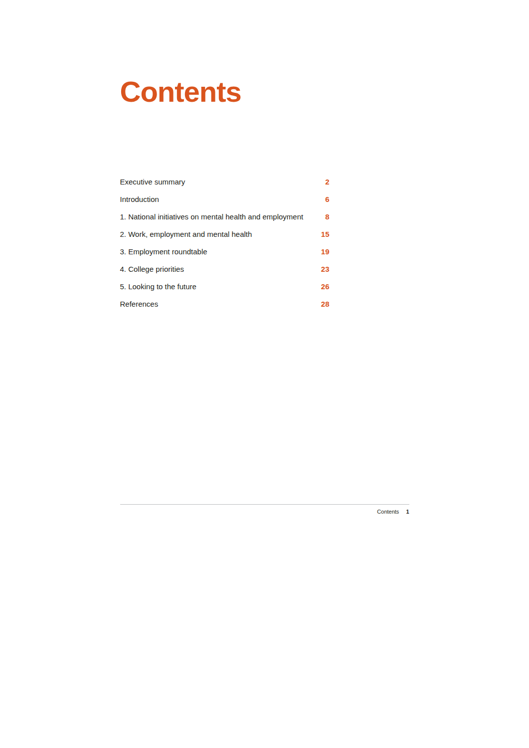Contents
| Executive summary | 2 |
| Introduction | 6 |
| 1. National initiatives on mental health and employment | 8 |
| 2. Work, employment and mental health | 15 |
| 3. Employment roundtable | 19 |
| 4. College priorities | 23 |
| 5. Looking to the future | 26 |
| References | 28 |
Contents 1